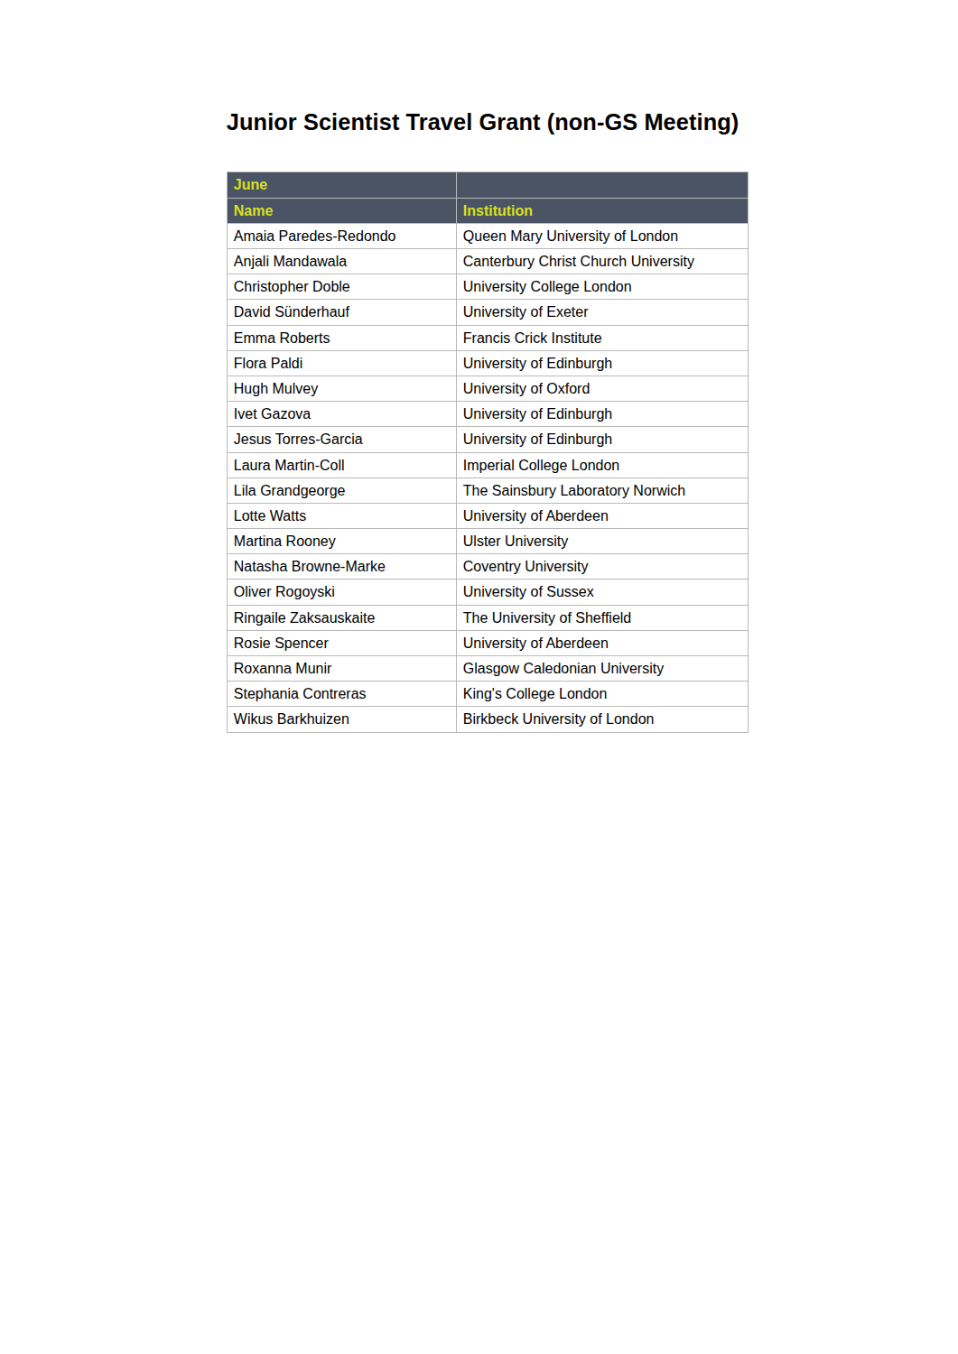Junior Scientist Travel Grant (non-GS Meeting)
| June | |
| --- | --- |
| Name | Institution |
| Amaia Paredes-Redondo | Queen Mary University of London |
| Anjali Mandawala | Canterbury Christ Church University |
| Christopher Doble | University College London |
| David Sünderhauf | University of Exeter |
| Emma Roberts | Francis Crick Institute |
| Flora Paldi | University of Edinburgh |
| Hugh Mulvey | University of Oxford |
| Ivet Gazova | University of Edinburgh |
| Jesus Torres-Garcia | University of Edinburgh |
| Laura Martin-Coll | Imperial College London |
| Lila Grandgeorge | The Sainsbury Laboratory Norwich |
| Lotte Watts | University of Aberdeen |
| Martina Rooney | Ulster University |
| Natasha Browne-Marke | Coventry University |
| Oliver Rogoyski | University of Sussex |
| Ringaile Zaksauskaite | The University of Sheffield |
| Rosie Spencer | University of Aberdeen |
| Roxanna Munir | Glasgow Caledonian University |
| Stephania Contreras | King's College London |
| Wikus Barkhuizen | Birkbeck University of London |